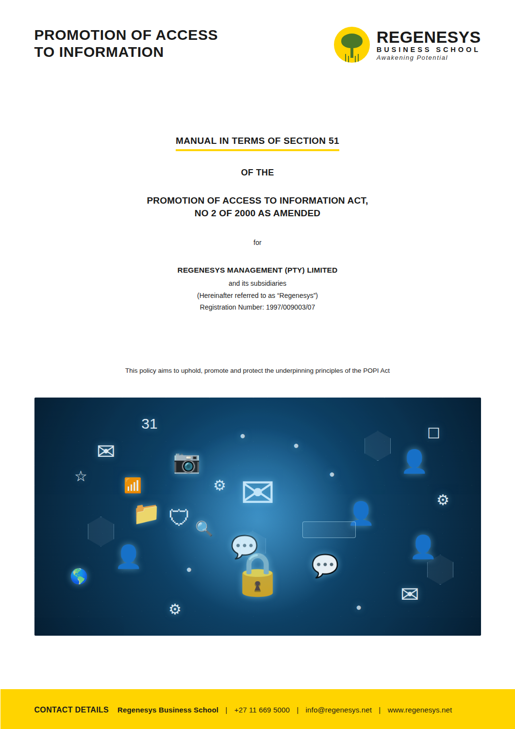Promotion of Access
to Information
REGENESYS BUSINESS SCHOOL Awakening Potential
Manual in terms of Section 51
of the
Promotion of Access to Information Act,
No 2 of 2000 as amended
for
Regenesys Management (Pty) Limited
and its subsidiaries
(Hereinafter referred to as “Regenesys”)
Registration Number: 1997/009003/07
This policy aims to uphold, promote and protect the underpinning principles of the POPI Act
✉ 🔒 ✉ 📷 👤 👤 👤 👤 ✉ 🛡 📁 💬 💬 31 ☆ ⚙ 📶 🔍 🌎 ⚙ ⚙ ☐ ● ● ● ● ●
Contact Details Regenesys Business School | +27 11 669 5000 | info@regenesys.net | www.regenesys.net